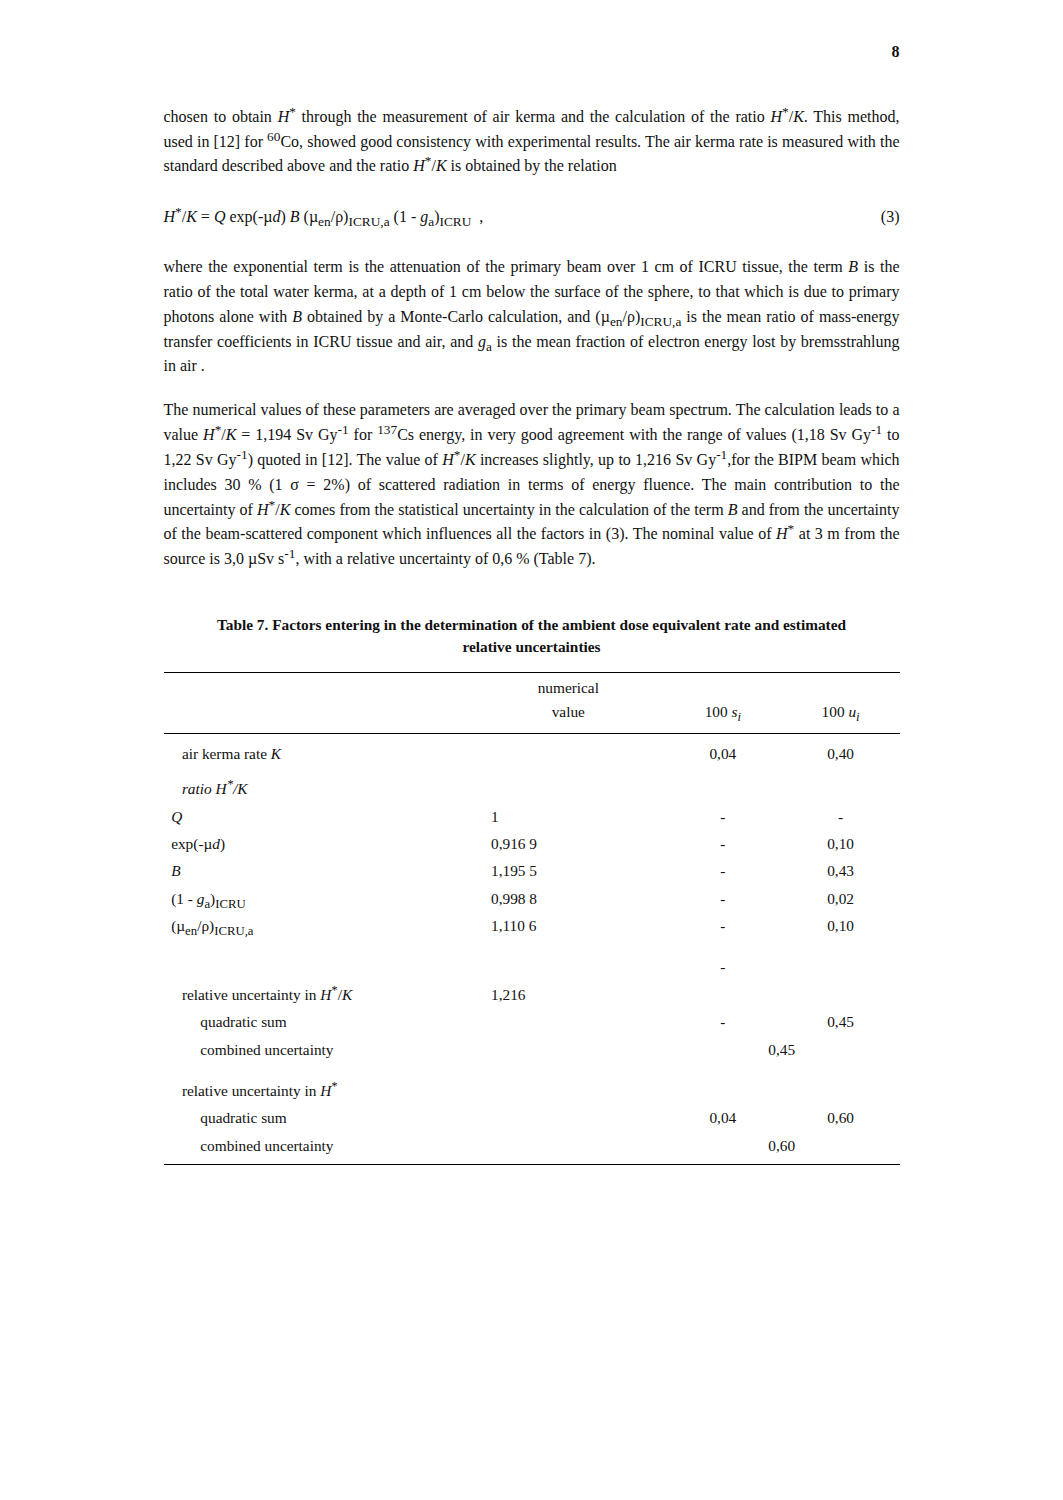8
chosen to obtain H* through the measurement of air kerma and the calculation of the ratio H*/K. This method, used in [12] for 60Co, showed good consistency with experimental results. The air kerma rate is measured with the standard described above and the ratio H*/K is obtained by the relation
H*/K = Q exp(-µd) B (µen/ρ)ICRU,a (1 - ga)ICRU , (3)
where the exponential term is the attenuation of the primary beam over 1 cm of ICRU tissue, the term B is the ratio of the total water kerma, at a depth of 1 cm below the surface of the sphere, to that which is due to primary photons alone with B obtained by a Monte-Carlo calculation, and (µen/ρ)ICRU,a is the mean ratio of mass-energy transfer coefficients in ICRU tissue and air, and ga is the mean fraction of electron energy lost by bremsstrahlung in air .
The numerical values of these parameters are averaged over the primary beam spectrum. The calculation leads to a value H*/K = 1,194 Sv Gy-1 for 137Cs energy, in very good agreement with the range of values (1,18 Sv Gy-1 to 1,22 Sv Gy-1) quoted in [12]. The value of H*/K increases slightly, up to 1,216 Sv Gy-1,for the BIPM beam which includes 30 % (1 σ = 2%) of scattered radiation in terms of energy fluence. The main contribution to the uncertainty of H*/K comes from the statistical uncertainty in the calculation of the term B and from the uncertainty of the beam-scattered component which influences all the factors in (3). The nominal value of H* at 3 m from the source is 3,0 µSv s-1, with a relative uncertainty of 0,6 % (Table 7).
Table 7. Factors entering in the determination of the ambient dose equivalent rate and estimated relative uncertainties
| | numerical value | 100 s i | 100 u i |
| --- | --- | --- | --- |
| air kerma rate K | | 0,04 | 0,40 |
| ratio H * / K | | | |
| Q | 1 | - | - |
| exp(-µ d ) | 0,916 9 | - | 0,10 |
| B | 1,195 5 | - | 0,43 |
| (1 - g a ) ICRU | 0,998 8 | - | 0,02 |
| (µ en /ρ) ICRU,a | 1,110 6 | - | 0,10 |
| | | - | |
| relative uncertainty in H * / K | 1,216 | | |
| quadratic sum | | - | 0,45 |
| combined uncertainty | | 0,45 |
| relative uncertainty in H * | | | |
| quadratic sum | | 0,04 | 0,60 |
| combined uncertainty | | 0,60 |